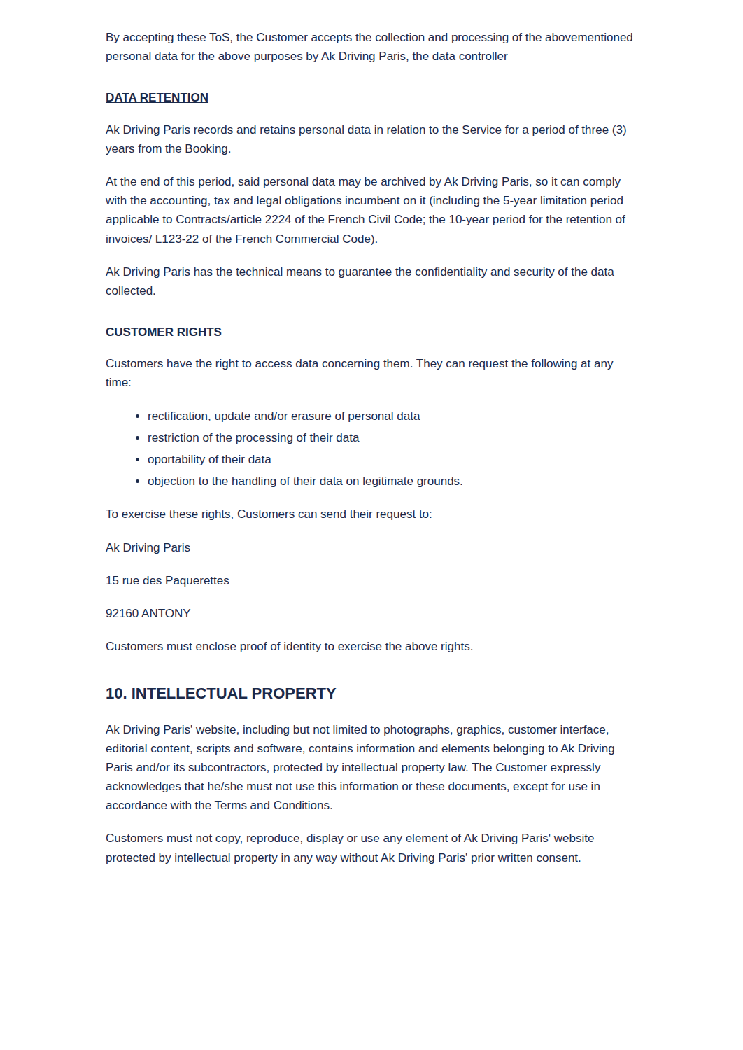By accepting these ToS, the Customer accepts the collection and processing of the abovementioned personal data for the above purposes by Ak Driving Paris, the data controller
Data Retention
Ak Driving Paris records and retains personal data in relation to the Service for a period of three (3) years from the Booking.
At the end of this period, said personal data may be archived by Ak Driving Paris, so it can comply with the accounting, tax and legal obligations incumbent on it (including the 5-year limitation period applicable to Contracts/article 2224 of the French Civil Code; the 10-year period for the retention of invoices/ L123-22 of the French Commercial Code).
Ak Driving Paris has the technical means to guarantee the confidentiality and security of the data collected.
Customer Rights
Customers have the right to access data concerning them. They can request the following at any time:
rectification, update and/or erasure of personal data
restriction of the processing of their data
oportability of their data
objection to the handling of their data on legitimate grounds.
To exercise these rights, Customers can send their request to:
Ak Driving Paris
15 rue des Paquerettes
92160 ANTONY
Customers must enclose proof of identity to exercise the above rights.
10. INTELLECTUAL PROPERTY
Ak Driving Paris' website, including but not limited to photographs, graphics, customer interface, editorial content, scripts and software, contains information and elements belonging to Ak Driving Paris and/or its subcontractors, protected by intellectual property law. The Customer expressly acknowledges that he/she must not use this information or these documents, except for use in accordance with the Terms and Conditions.
Customers must not copy, reproduce, display or use any element of Ak Driving Paris' website protected by intellectual property in any way without Ak Driving Paris' prior written consent.